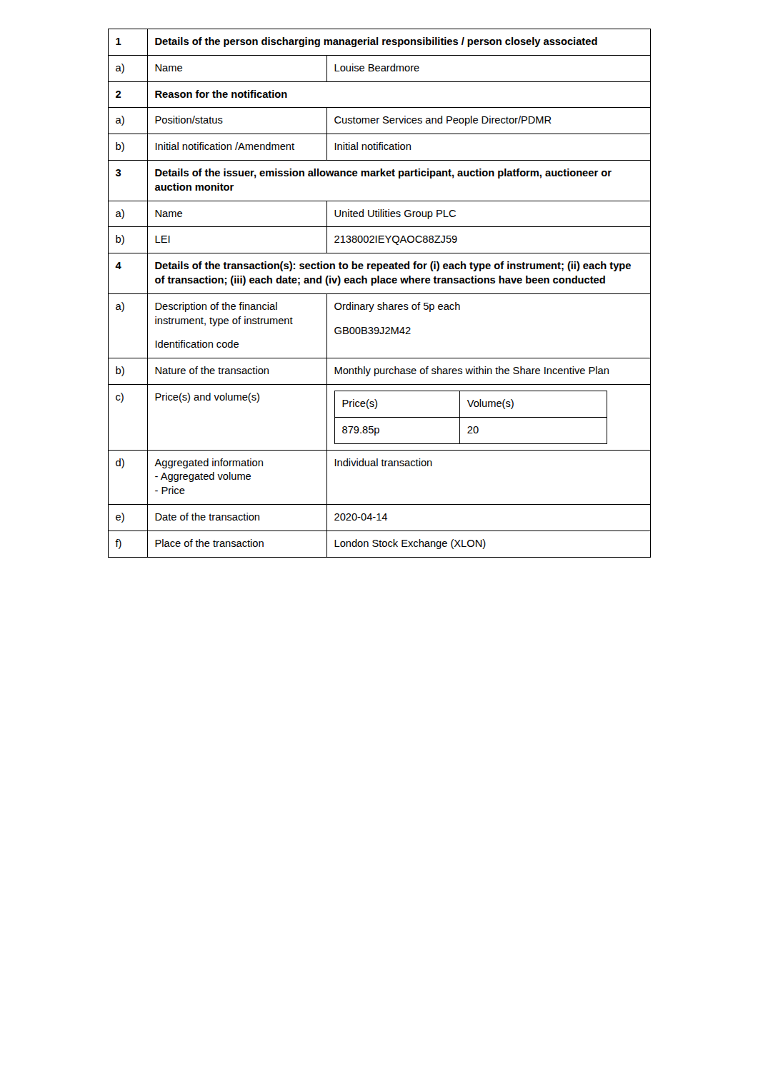| 1 | Details of the person discharging managerial responsibilities / person closely associated |
| a) | Name | Louise Beardmore |
| 2 | Reason for the notification |
| a) | Position/status | Customer Services and People Director/PDMR |
| b) | Initial notification /Amendment | Initial notification |
| 3 | Details of the issuer, emission allowance market participant, auction platform, auctioneer or auction monitor |
| a) | Name | United Utilities Group PLC |
| b) | LEI | 2138002IEYQAOC88ZJ59 |
| 4 | Details of the transaction(s): section to be repeated for (i) each type of instrument; (ii) each type of transaction; (iii) each date; and (iv) each place where transactions have been conducted |
| a) | Description of the financial instrument, type of instrument Identification code | Ordinary shares of 5p each GB00B39J2M42 |
| b) | Nature of the transaction | Monthly purchase of shares within the Share Incentive Plan |
| c) | Price(s) and volume(s) | / Price(s) / Volume(s) / / / 879.85p / 20 / / |
| d) | Aggregated information - Aggregated volume - Price | Individual transaction |
| e) | Date of the transaction | 2020-04-14 |
| f) | Place of the transaction | London Stock Exchange (XLON) |